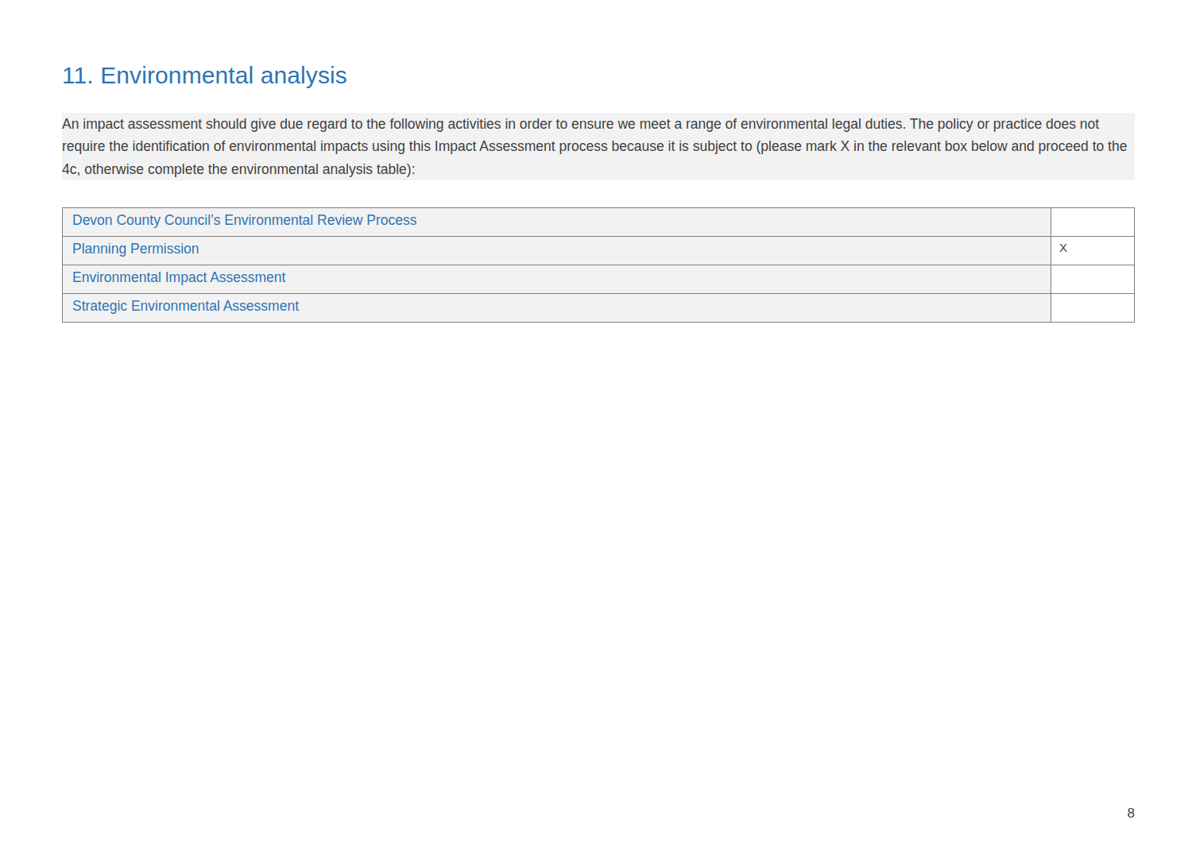11. Environmental analysis
An impact assessment should give due regard to the following activities in order to ensure we meet a range of environmental legal duties. The policy or practice does not require the identification of environmental impacts using this Impact Assessment process because it is subject to (please mark X in the relevant box below and proceed to the 4c, otherwise complete the environmental analysis table):
| Devon County Council’s Environmental Review Process | |
| Planning Permission | X |
| Environmental Impact Assessment | |
| Strategic Environmental Assessment | |
8